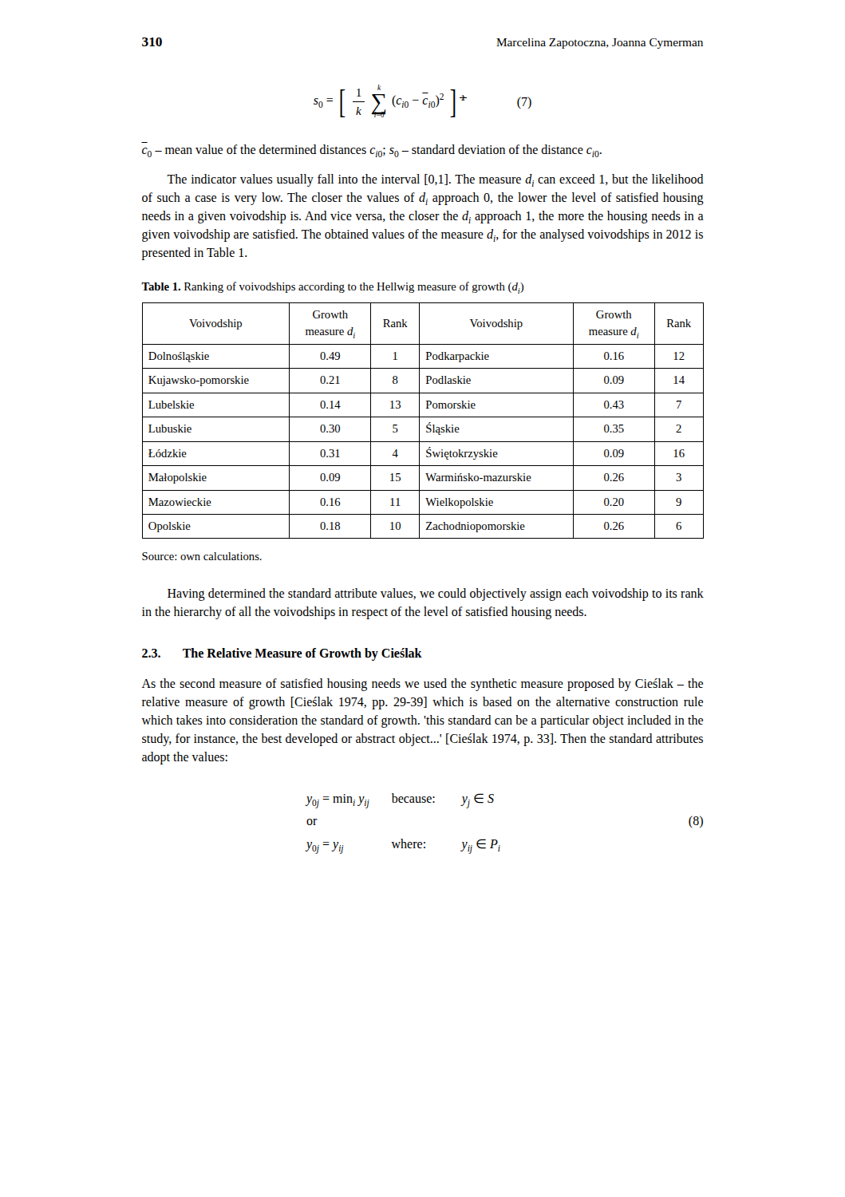310 Marcelina Zapotoczna, Joanna Cymerman
s0 = [ 1 k k ∑ i=0 (ci0 − ci0)2 ]12 (7)
c0 – mean value of the determined distances ci0; s0 – standard deviation of the distance ci0.
The indicator values usually fall into the interval [0,1]. The measure di can exceed 1, but the likelihood of such a case is very low. The closer the values of di approach 0, the lower the level of satisfied housing needs in a given voivodship is. And vice versa, the closer the di approach 1, the more the housing needs in a given voivodship are satisfied. The obtained values of the measure di, for the analysed voivodships in 2012 is presented in Table 1.
Table 1. Ranking of voivodships according to the Hellwig measure of growth (di)
| Voivodship | Growth measure d i | Rank | Voivodship | Growth measure d i | Rank |
| --- | --- | --- | --- | --- | --- |
| Dolnośląskie | 0.49 | 1 | Podkarpackie | 0.16 | 12 |
| Kujawsko-pomorskie | 0.21 | 8 | Podlaskie | 0.09 | 14 |
| Lubelskie | 0.14 | 13 | Pomorskie | 0.43 | 7 |
| Lubuskie | 0.30 | 5 | Śląskie | 0.35 | 2 |
| Łódzkie | 0.31 | 4 | Świętokrzyskie | 0.09 | 16 |
| Małopolskie | 0.09 | 15 | Warmińsko-mazurskie | 0.26 | 3 |
| Mazowieckie | 0.16 | 11 | Wielkopolskie | 0.20 | 9 |
| Opolskie | 0.18 | 10 | Zachodniopomorskie | 0.26 | 6 |
Source: own calculations.
Having determined the standard attribute values, we could objectively assign each voivodship to its rank in the hierarchy of all the voivodships in respect of the level of satisfied housing needs.
2.3. The Relative Measure of Growth by Cieślak
As the second measure of satisfied housing needs we used the synthetic measure proposed by Cieślak – the relative measure of growth [Cieślak 1974, pp. 29-39] which is based on the alternative construction rule which takes into consideration the standard of growth. 'this standard can be a particular object included in the study, for instance, the best developed or abstract object...' [Cieślak 1974, p. 33]. Then the standard attributes adopt the values:
y0j = mini yij because: yj ∈ S or y0j = yij where: yij ∈ Pi
(8)